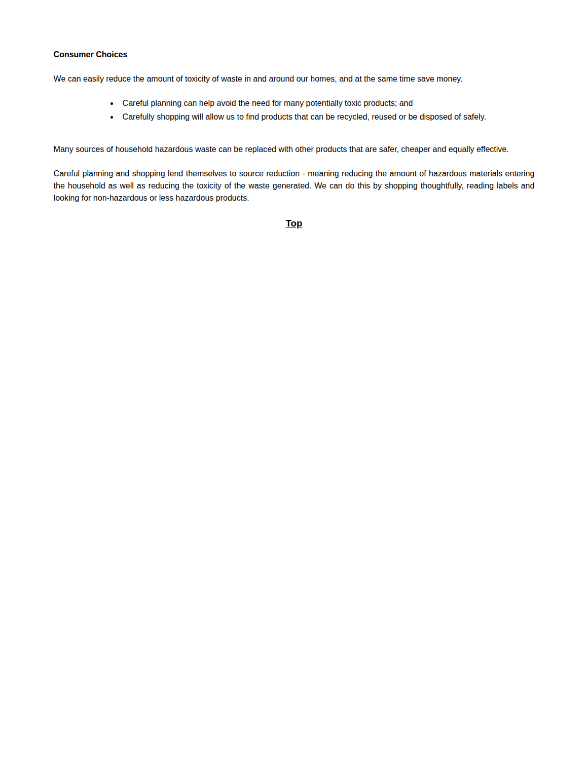Consumer Choices
We can easily reduce the amount of toxicity of waste in and around our homes, and at the same time save money.
Careful planning can help avoid the need for many potentially toxic products; and
Carefully shopping will allow us to find products that can be recycled, reused or be disposed of safely.
Many sources of household hazardous waste can be replaced with other products that are safer, cheaper and equally effective.
Careful planning and shopping lend themselves to source reduction - meaning reducing the amount of hazardous materials entering the household as well as reducing the toxicity of the waste generated. We can do this by shopping thoughtfully, reading labels and looking for non-hazardous or less hazardous products.
Top